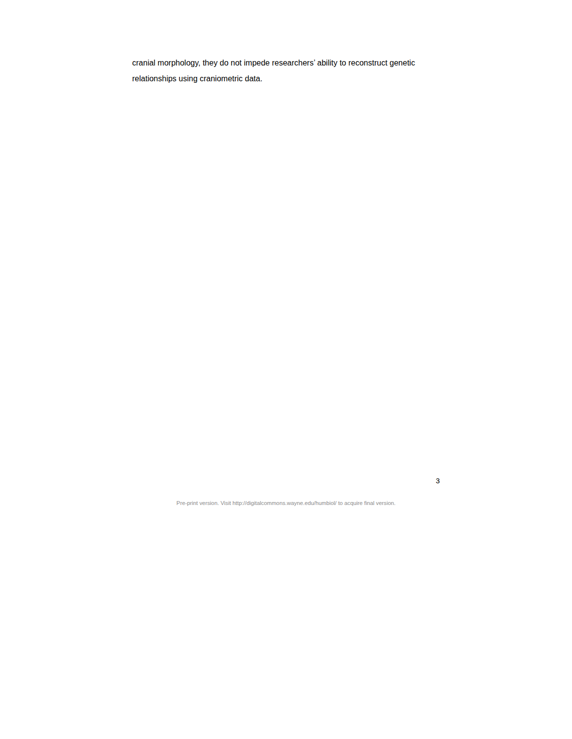cranial morphology, they do not impede researchers’ ability to reconstruct genetic relationships using craniometric data.
3
Pre-print version. Visit http://digitalcommons.wayne.edu/humbiol/ to acquire final version.